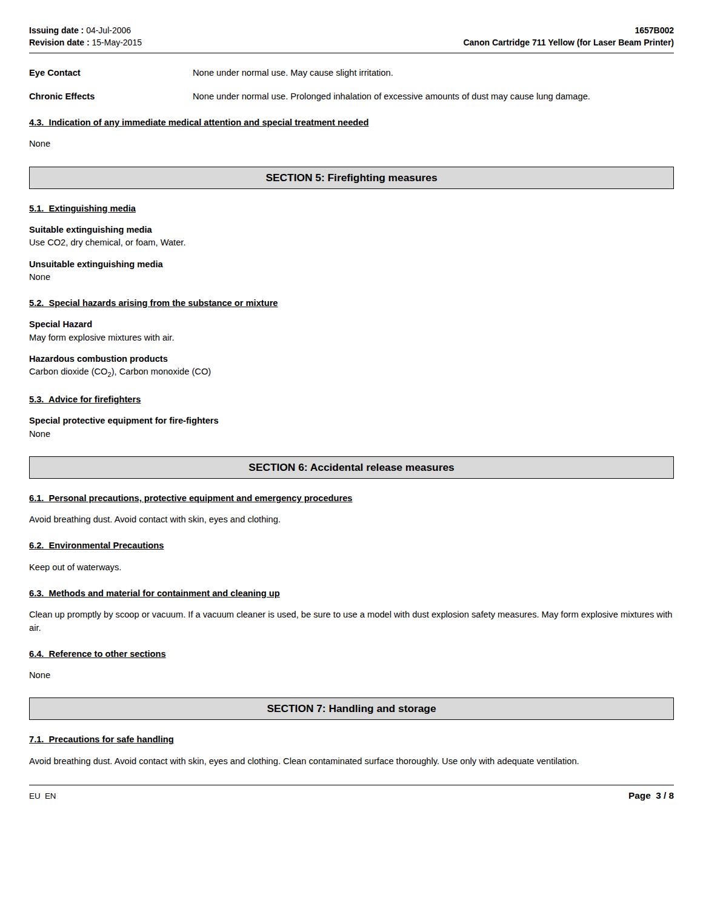Issuing date : 04-Jul-2006
Revision date : 15-May-2015
1657B002
Canon Cartridge 711 Yellow (for Laser Beam Printer)
Eye Contact
None under normal use. May cause slight irritation.
Chronic Effects
None under normal use. Prolonged inhalation of excessive amounts of dust may cause lung damage.
4.3. Indication of any immediate medical attention and special treatment needed
None
SECTION 5: Firefighting measures
5.1. Extinguishing media
Suitable extinguishing media
Use CO2, dry chemical, or foam, Water.
Unsuitable extinguishing media
None
5.2. Special hazards arising from the substance or mixture
Special Hazard
May form explosive mixtures with air.
Hazardous combustion products
Carbon dioxide (CO2), Carbon monoxide (CO)
5.3. Advice for firefighters
Special protective equipment for fire-fighters
None
SECTION 6: Accidental release measures
6.1. Personal precautions, protective equipment and emergency procedures
Avoid breathing dust. Avoid contact with skin, eyes and clothing.
6.2. Environmental Precautions
Keep out of waterways.
6.3. Methods and material for containment and cleaning up
Clean up promptly by scoop or vacuum. If a vacuum cleaner is used, be sure to use a model with dust explosion safety measures. May form explosive mixtures with air.
6.4. Reference to other sections
None
SECTION 7: Handling and storage
7.1. Precautions for safe handling
Avoid breathing dust. Avoid contact with skin, eyes and clothing. Clean contaminated surface thoroughly. Use only with adequate ventilation.
EU EN
Page 3 / 8